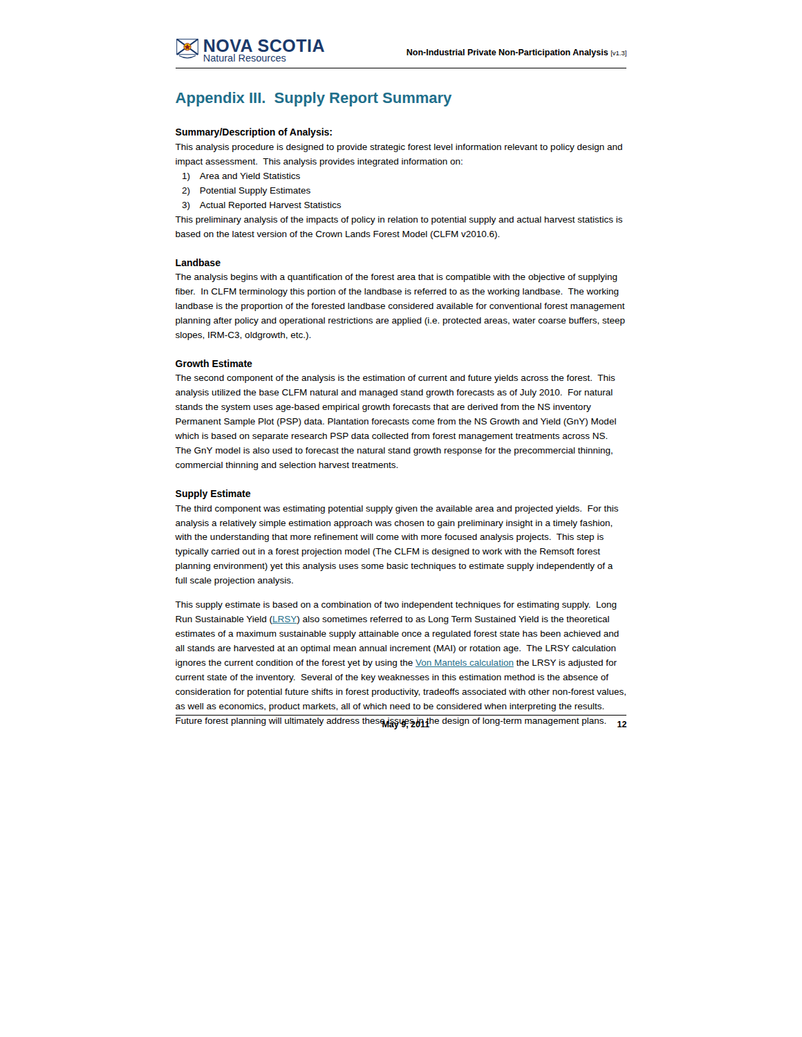NOVA SCOTIA
Natural Resources
Non-Industrial Private Non-Participation Analysis [v1.3]
Appendix III. Supply Report Summary
Summary/Description of Analysis:
This analysis procedure is designed to provide strategic forest level information relevant to policy design and impact assessment. This analysis provides integrated information on:
Area and Yield Statistics
Potential Supply Estimates
Actual Reported Harvest Statistics
This preliminary analysis of the impacts of policy in relation to potential supply and actual harvest statistics is based on the latest version of the Crown Lands Forest Model (CLFM v2010.6).
Landbase
The analysis begins with a quantification of the forest area that is compatible with the objective of supplying fiber. In CLFM terminology this portion of the landbase is referred to as the working landbase. The working landbase is the proportion of the forested landbase considered available for conventional forest management planning after policy and operational restrictions are applied (i.e. protected areas, water coarse buffers, steep slopes, IRM-C3, oldgrowth, etc.).
Growth Estimate
The second component of the analysis is the estimation of current and future yields across the forest. This analysis utilized the base CLFM natural and managed stand growth forecasts as of July 2010. For natural stands the system uses age-based empirical growth forecasts that are derived from the NS inventory Permanent Sample Plot (PSP) data. Plantation forecasts come from the NS Growth and Yield (GnY) Model which is based on separate research PSP data collected from forest management treatments across NS. The GnY model is also used to forecast the natural stand growth response for the precommercial thinning, commercial thinning and selection harvest treatments.
Supply Estimate
The third component was estimating potential supply given the available area and projected yields. For this analysis a relatively simple estimation approach was chosen to gain preliminary insight in a timely fashion, with the understanding that more refinement will come with more focused analysis projects. This step is typically carried out in a forest projection model (The CLFM is designed to work with the Remsoft forest planning environment) yet this analysis uses some basic techniques to estimate supply independently of a full scale projection analysis.
This supply estimate is based on a combination of two independent techniques for estimating supply. Long Run Sustainable Yield (LRSY) also sometimes referred to as Long Term Sustained Yield is the theoretical estimates of a maximum sustainable supply attainable once a regulated forest state has been achieved and all stands are harvested at an optimal mean annual increment (MAI) or rotation age. The LRSY calculation ignores the current condition of the forest yet by using the Von Mantels calculation the LRSY is adjusted for current state of the inventory. Several of the key weaknesses in this estimation method is the absence of consideration for potential future shifts in forest productivity, tradeoffs associated with other non-forest values, as well as economics, product markets, all of which need to be considered when interpreting the results. Future forest planning will ultimately address these issues in the design of long-term management plans.
May 9, 2011
12